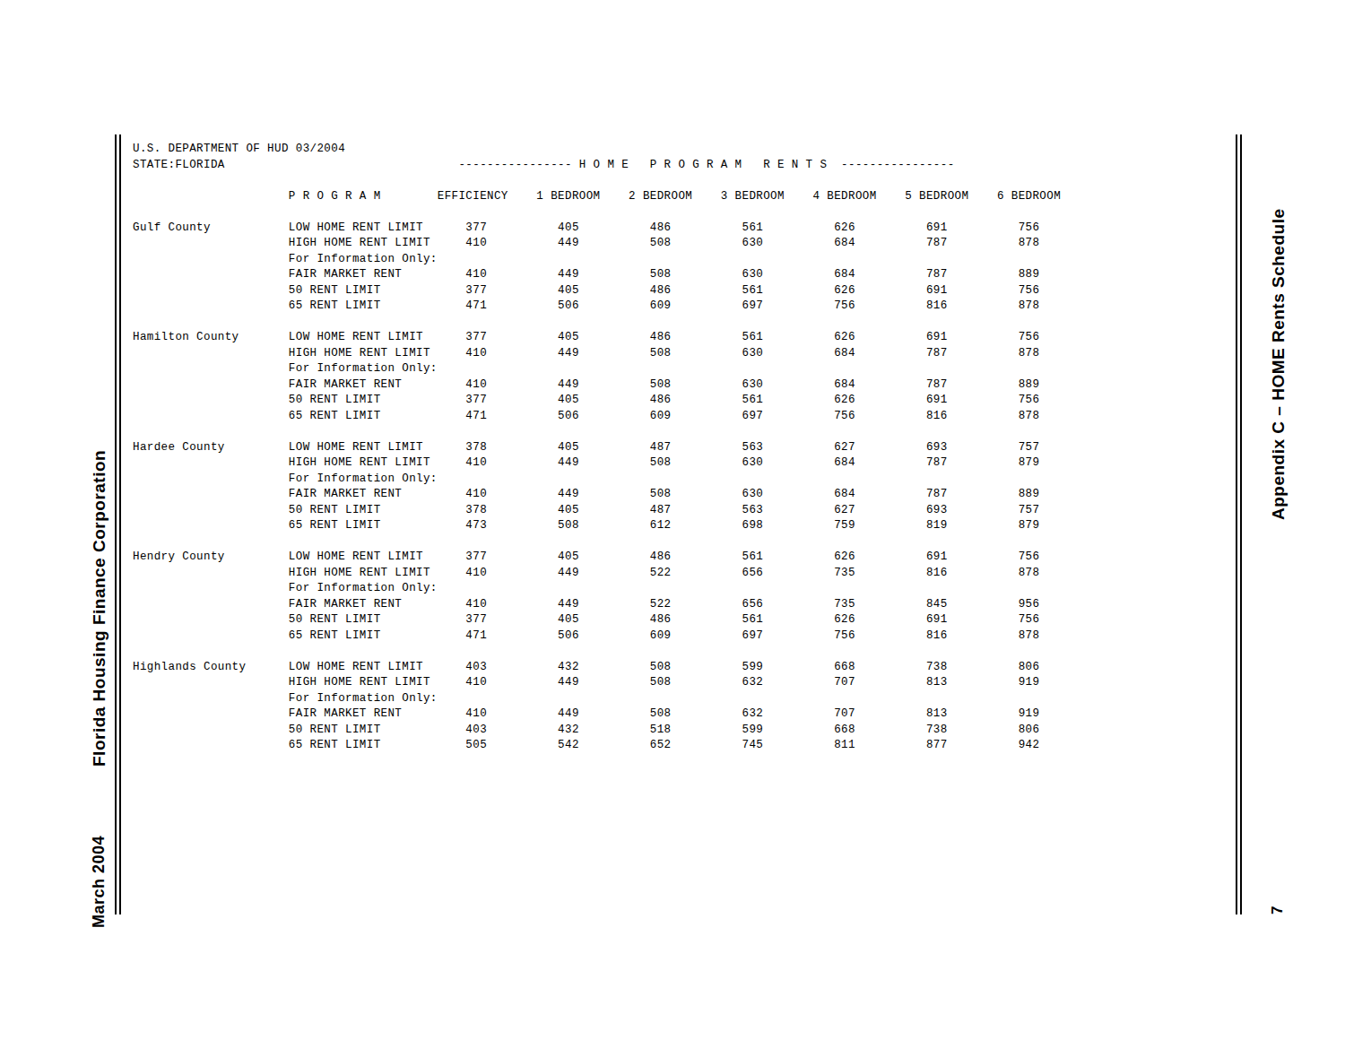Florida Housing Finance Corporation
March 2004
Appendix C – HOME Rents Schedule
7
U.S. DEPARTMENT OF HUD 03/2004
STATE:FLORIDA                                 ---------------- H O M E   P R O G R A M   R E N T S  ----------------

                      P R O G R A M        EFFICIENCY    1 BEDROOM    2 BEDROOM    3 BEDROOM    4 BEDROOM    5 BEDROOM    6 BEDROOM

Gulf County           LOW HOME RENT LIMIT      377          405          486          561          626          691          756
                      HIGH HOME RENT LIMIT     410          449          508          630          684          787          878
                      For Information Only:
                      FAIR MARKET RENT         410          449          508          630          684          787          889
                      50 RENT LIMIT            377          405          486          561          626          691          756
                      65 RENT LIMIT            471          506          609          697          756          816          878

Hamilton County       LOW HOME RENT LIMIT      377          405          486          561          626          691          756
                      HIGH HOME RENT LIMIT     410          449          508          630          684          787          878
                      For Information Only:
                      FAIR MARKET RENT         410          449          508          630          684          787          889
                      50 RENT LIMIT            377          405          486          561          626          691          756
                      65 RENT LIMIT            471          506          609          697          756          816          878

Hardee County         LOW HOME RENT LIMIT      378          405          487          563          627          693          757
                      HIGH HOME RENT LIMIT     410          449          508          630          684          787          879
                      For Information Only:
                      FAIR MARKET RENT         410          449          508          630          684          787          889
                      50 RENT LIMIT            378          405          487          563          627          693          757
                      65 RENT LIMIT            473          508          612          698          759          819          879

Hendry County         LOW HOME RENT LIMIT      377          405          486          561          626          691          756
                      HIGH HOME RENT LIMIT     410          449          522          656          735          816          878
                      For Information Only:
                      FAIR MARKET RENT         410          449          522          656          735          845          956
                      50 RENT LIMIT            377          405          486          561          626          691          756
                      65 RENT LIMIT            471          506          609          697          756          816          878

Highlands County      LOW HOME RENT LIMIT      403          432          508          599          668          738          806
                      HIGH HOME RENT LIMIT     410          449          508          632          707          813          919
                      For Information Only:
                      FAIR MARKET RENT         410          449          508          632          707          813          919
                      50 RENT LIMIT            403          432          518          599          668          738          806
                      65 RENT LIMIT            505          542          652          745          811          877          942